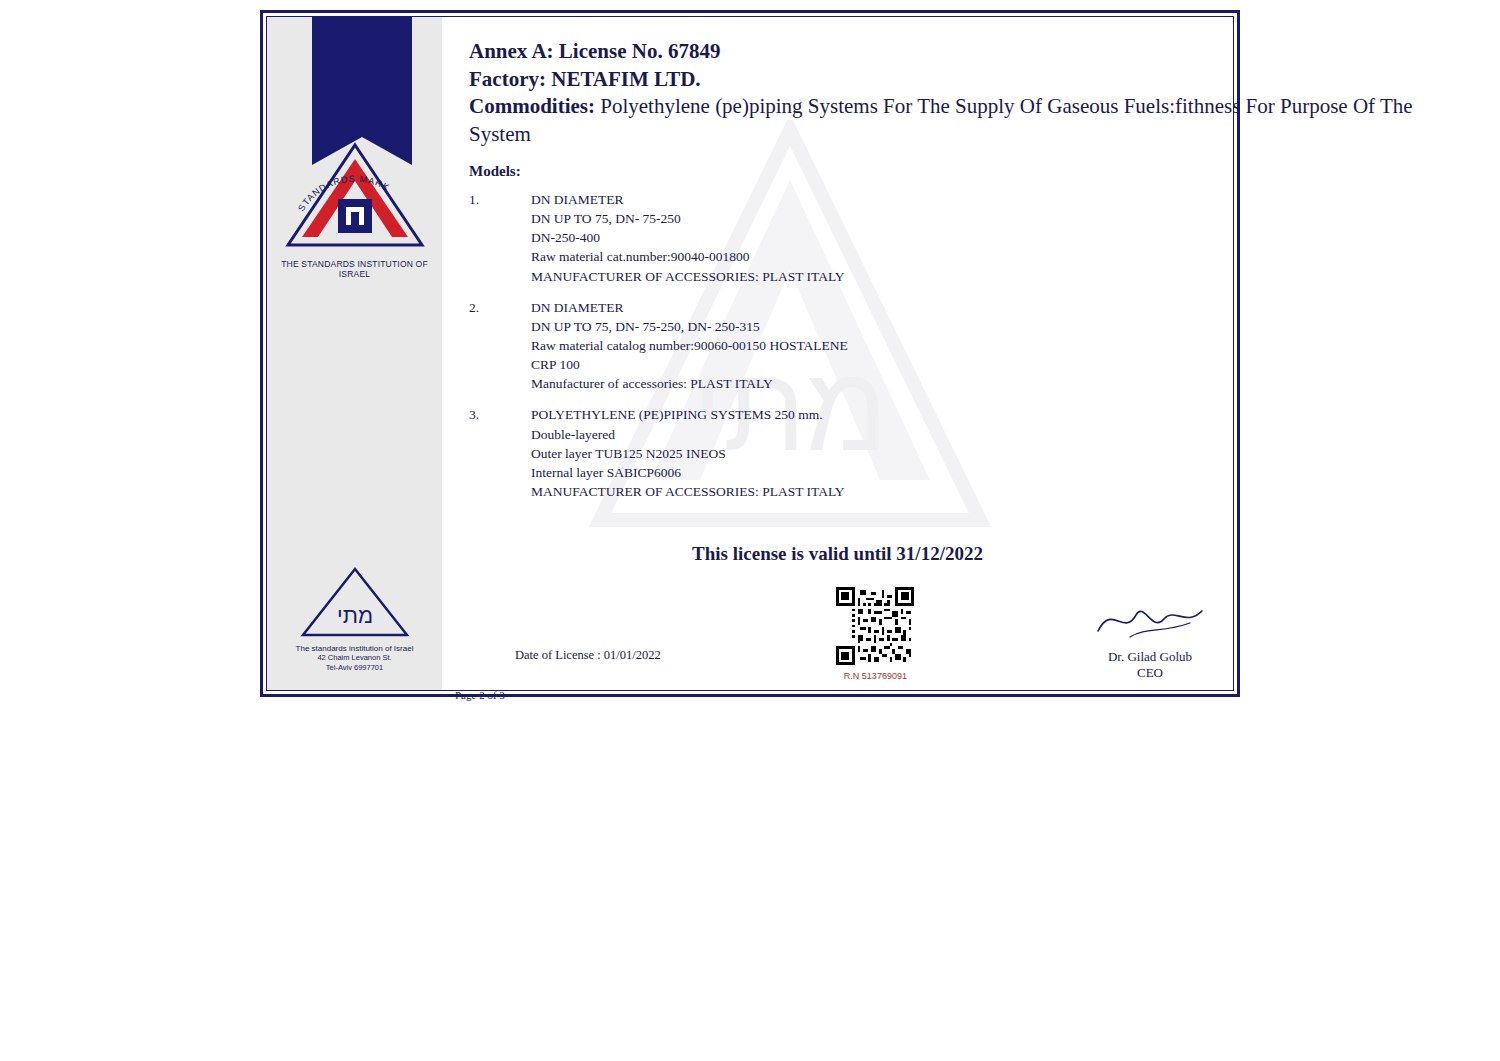STANDARDS MARK
THE STANDARDS INSTITUTION OF ISRAEL
מתי
The standards institution of Israel
42 Chaim Levanon St.
Tel-Aviv 6997701
מתי
Annex A: License No. 67849
Factory: NETAFIM LTD.
Commodities: Polyethylene (pe)piping Systems For The Supply Of Gaseous Fuels:fithness For Purpose Of The System
Models:
1. DN DIAMETER
DN UP TO 75, DN- 75-250
DN-250-400
Raw material cat.number:90040-001800
MANUFACTURER OF ACCESSORIES: PLAST ITALY
2. DN DIAMETER
DN UP TO 75, DN- 75-250, DN- 250-315
Raw material catalog number:90060-00150 HOSTALENE
CRP 100
Manufacturer of accessories: PLAST ITALY
3. POLYETHYLENE (PE)PIPING SYSTEMS 250 mm.
Double-layered
Outer layer TUB125 N2025 INEOS
Internal layer SABICP6006
MANUFACTURER OF ACCESSORIES: PLAST ITALY
This license is valid until 31/12/2022
Date of License : 01/01/2022
R.N 513769091
Dr. Gilad Golub
CEO
Page 2 of 3